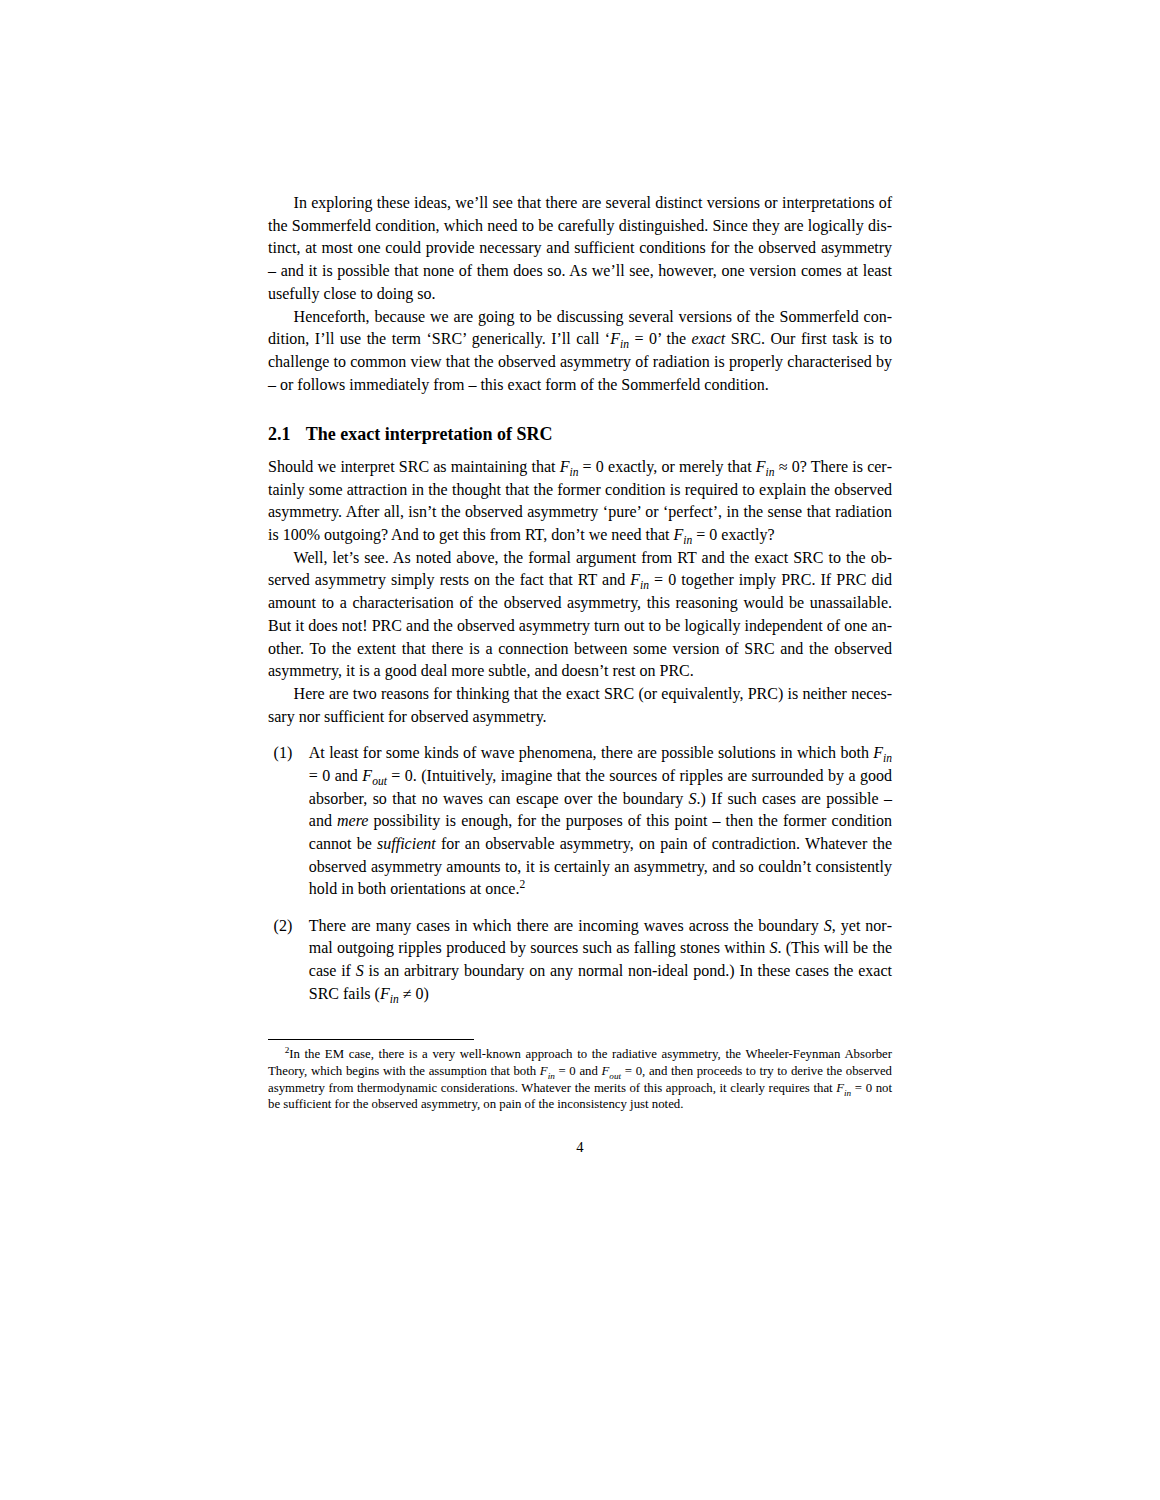In exploring these ideas, we’ll see that there are several distinct versions or interpretations of the Sommerfeld condition, which need to be carefully distinguished. Since they are logically distinct, at most one could provide necessary and sufficient conditions for the observed asymmetry – and it is possible that none of them does so. As we’ll see, however, one version comes at least usefully close to doing so.
Henceforth, because we are going to be discussing several versions of the Sommerfeld condition, I’ll use the term ‘SRC’ generically. I’ll call ‘Fin = 0’ the exact SRC. Our first task is to challenge to common view that the observed asymmetry of radiation is properly characterised by – or follows immediately from – this exact form of the Sommerfeld condition.
2.1 The exact interpretation of SRC
Should we interpret SRC as maintaining that Fin = 0 exactly, or merely that Fin ≈ 0? There is certainly some attraction in the thought that the former condition is required to explain the observed asymmetry. After all, isn’t the observed asymmetry ‘pure’ or ‘perfect’, in the sense that radiation is 100% outgoing? And to get this from RT, don’t we need that Fin = 0 exactly?
Well, let’s see. As noted above, the formal argument from RT and the exact SRC to the observed asymmetry simply rests on the fact that RT and Fin = 0 together imply PRC. If PRC did amount to a characterisation of the observed asymmetry, this reasoning would be unassailable. But it does not! PRC and the observed asymmetry turn out to be logically independent of one another. To the extent that there is a connection between some version of SRC and the observed asymmetry, it is a good deal more subtle, and doesn’t rest on PRC.
Here are two reasons for thinking that the exact SRC (or equivalently, PRC) is neither necessary nor sufficient for observed asymmetry.
(1) At least for some kinds of wave phenomena, there are possible solutions in which both Fin = 0 and Fout = 0. (Intuitively, imagine that the sources of ripples are surrounded by a good absorber, so that no waves can escape over the boundary S.) If such cases are possible – and mere possibility is enough, for the purposes of this point – then the former condition cannot be sufficient for an observable asymmetry, on pain of contradiction. Whatever the observed asymmetry amounts to, it is certainly an asymmetry, and so couldn’t consistently hold in both orientations at once.2
(2) There are many cases in which there are incoming waves across the boundary S, yet normal outgoing ripples produced by sources such as falling stones within S. (This will be the case if S is an arbitrary boundary on any normal non-ideal pond.) In these cases the exact SRC fails (Fin ≠ 0)
2In the EM case, there is a very well-known approach to the radiative asymmetry, the Wheeler-Feynman Absorber Theory, which begins with the assumption that both Fin = 0 and Fout = 0, and then proceeds to try to derive the observed asymmetry from thermodynamic considerations. Whatever the merits of this approach, it clearly requires that Fin = 0 not be sufficient for the observed asymmetry, on pain of the inconsistency just noted.
4